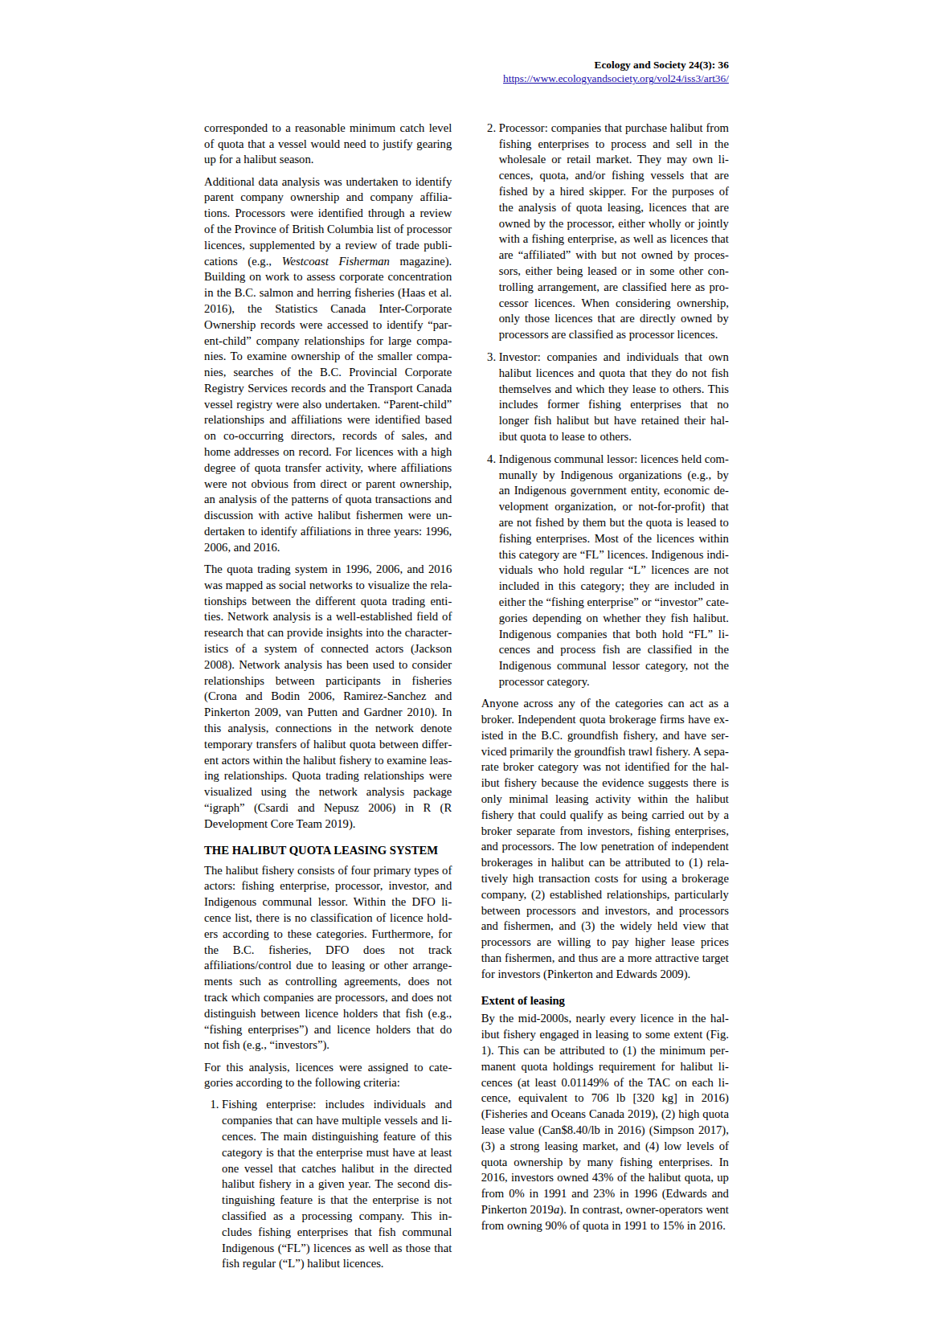Ecology and Society 24(3): 36
https://www.ecologyandsociety.org/vol24/iss3/art36/
corresponded to a reasonable minimum catch level of quota that a vessel would need to justify gearing up for a halibut season.
Additional data analysis was undertaken to identify parent company ownership and company affiliations. Processors were identified through a review of the Province of British Columbia list of processor licences, supplemented by a review of trade publications (e.g., Westcoast Fisherman magazine). Building on work to assess corporate concentration in the B.C. salmon and herring fisheries (Haas et al. 2016), the Statistics Canada Inter-Corporate Ownership records were accessed to identify “parent-child” company relationships for large companies. To examine ownership of the smaller companies, searches of the B.C. Provincial Corporate Registry Services records and the Transport Canada vessel registry were also undertaken. “Parent-child” relationships and affiliations were identified based on co-occurring directors, records of sales, and home addresses on record. For licences with a high degree of quota transfer activity, where affiliations were not obvious from direct or parent ownership, an analysis of the patterns of quota transactions and discussion with active halibut fishermen were undertaken to identify affiliations in three years: 1996, 2006, and 2016.
The quota trading system in 1996, 2006, and 2016 was mapped as social networks to visualize the relationships between the different quota trading entities. Network analysis is a well-established field of research that can provide insights into the characteristics of a system of connected actors (Jackson 2008). Network analysis has been used to consider relationships between participants in fisheries (Crona and Bodin 2006, Ramirez-Sanchez and Pinkerton 2009, van Putten and Gardner 2010). In this analysis, connections in the network denote temporary transfers of halibut quota between different actors within the halibut fishery to examine leasing relationships. Quota trading relationships were visualized using the network analysis package “igraph” (Csardi and Nepusz 2006) in R (R Development Core Team 2019).
The halibut quota leasing system
The halibut fishery consists of four primary types of actors: fishing enterprise, processor, investor, and Indigenous communal lessor. Within the DFO licence list, there is no classification of licence holders according to these categories. Furthermore, for the B.C. fisheries, DFO does not track affiliations/control due to leasing or other arrangements such as controlling agreements, does not track which companies are processors, and does not distinguish between licence holders that fish (e.g., “fishing enterprises”) and licence holders that do not fish (e.g., “investors”).
For this analysis, licences were assigned to categories according to the following criteria:
Fishing enterprise: includes individuals and companies that can have multiple vessels and licences. The main distinguishing feature of this category is that the enterprise must have at least one vessel that catches halibut in the directed halibut fishery in a given year. The second distinguishing feature is that the enterprise is not classified as a processing company. This includes fishing enterprises that fish communal Indigenous (“FL”) licences as well as those that fish regular (“L”) halibut licences.
Processor: companies that purchase halibut from fishing enterprises to process and sell in the wholesale or retail market. They may own licences, quota, and/or fishing vessels that are fished by a hired skipper. For the purposes of the analysis of quota leasing, licences that are owned by the processor, either wholly or jointly with a fishing enterprise, as well as licences that are “affiliated” with but not owned by processors, either being leased or in some other controlling arrangement, are classified here as processor licences. When considering ownership, only those licences that are directly owned by processors are classified as processor licences.
Investor: companies and individuals that own halibut licences and quota that they do not fish themselves and which they lease to others. This includes former fishing enterprises that no longer fish halibut but have retained their halibut quota to lease to others.
Indigenous communal lessor: licences held communally by Indigenous organizations (e.g., by an Indigenous government entity, economic development organization, or not-for-profit) that are not fished by them but the quota is leased to fishing enterprises. Most of the licences within this category are “FL” licences. Indigenous individuals who hold regular “L” licences are not included in this category; they are included in either the “fishing enterprise” or “investor” categories depending on whether they fish halibut. Indigenous companies that both hold “FL” licences and process fish are classified in the Indigenous communal lessor category, not the processor category.
Anyone across any of the categories can act as a broker. Independent quota brokerage firms have existed in the B.C. groundfish fishery, and have serviced primarily the groundfish trawl fishery. A separate broker category was not identified for the halibut fishery because the evidence suggests there is only minimal leasing activity within the halibut fishery that could qualify as being carried out by a broker separate from investors, fishing enterprises, and processors. The low penetration of independent brokerages in halibut can be attributed to (1) relatively high transaction costs for using a brokerage company, (2) established relationships, particularly between processors and investors, and processors and fishermen, and (3) the widely held view that processors are willing to pay higher lease prices than fishermen, and thus are a more attractive target for investors (Pinkerton and Edwards 2009).
Extent of leasing
By the mid-2000s, nearly every licence in the halibut fishery engaged in leasing to some extent (Fig. 1). This can be attributed to (1) the minimum permanent quota holdings requirement for halibut licences (at least 0.01149% of the TAC on each licence, equivalent to 706 lb [320 kg] in 2016) (Fisheries and Oceans Canada 2019), (2) high quota lease value (Can$8.40/lb in 2016) (Simpson 2017), (3) a strong leasing market, and (4) low levels of quota ownership by many fishing enterprises. In 2016, investors owned 43% of the halibut quota, up from 0% in 1991 and 23% in 1996 (Edwards and Pinkerton 2019a). In contrast, owner-operators went from owning 90% of quota in 1991 to 15% in 2016.